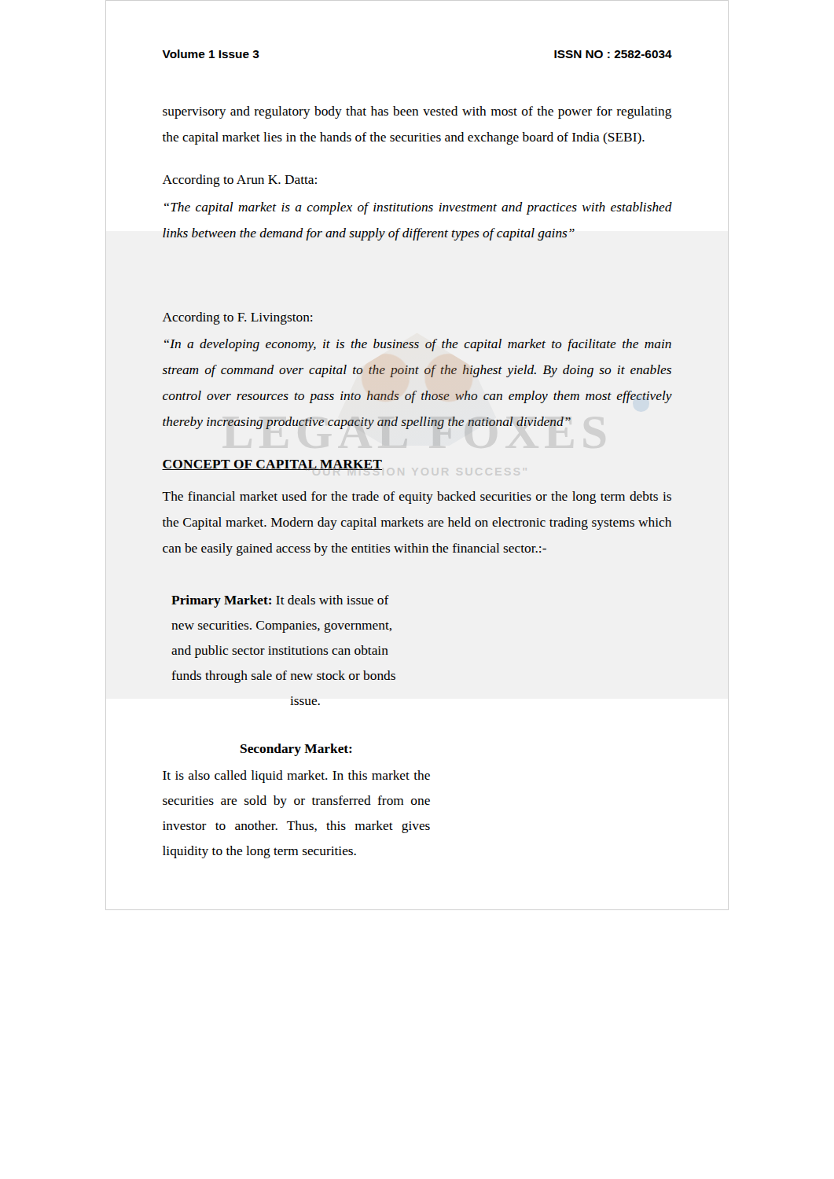Volume 1 Issue 3 ISSN NO : 2582-6034
supervisory and regulatory body that has been vested with most of the power for regulating the capital market lies in the hands of the securities and exchange board of India (SEBI).
According to Arun K. Datta:
“The capital market is a complex of institutions investment and practices with established links between the demand for and supply of different types of capital gains”
According to F. Livingston:
“In a developing economy, it is the business of the capital market to facilitate the main stream of command over capital to the point of the highest yield. By doing so it enables control over resources to pass into hands of those who can employ them most effectively thereby increasing productive capacity and spelling the national dividend”
CONCEPT OF CAPITAL MARKET
The financial market used for the trade of equity backed securities or the long term debts is the Capital market. Modern day capital markets are held on electronic trading systems which can be easily gained access by the entities within the financial sector.:-
Primary Market: It deals with issue of
new securities. Companies, government,
and public sector institutions can obtain
funds through sale of new stock or bonds
issue.
Secondary Market:
It is also called liquid market. In this market the securities are sold by or transferred from one investor to another. Thus, this market gives liquidity to the long term securities.
LEGAL FOXES
"OUR MISSION YOUR SUCCESS"